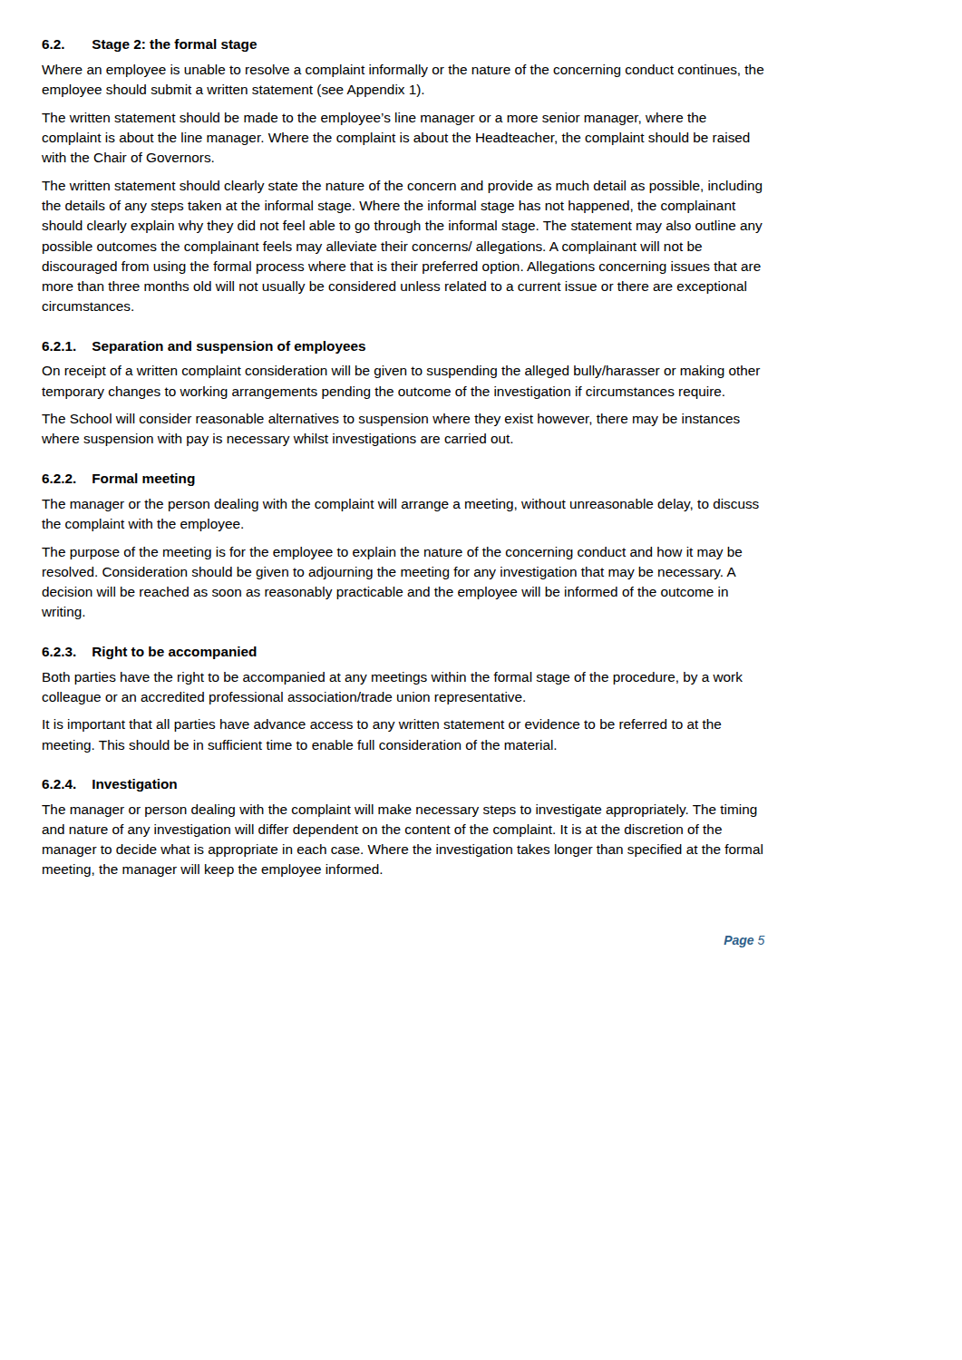6.2. Stage 2: the formal stage
Where an employee is unable to resolve a complaint informally or the nature of the concerning conduct continues, the employee should submit a written statement (see Appendix 1).
The written statement should be made to the employee’s line manager or a more senior manager, where the complaint is about the line manager. Where the complaint is about the Headteacher, the complaint should be raised with the Chair of Governors.
The written statement should clearly state the nature of the concern and provide as much detail as possible, including the details of any steps taken at the informal stage. Where the informal stage has not happened, the complainant should clearly explain why they did not feel able to go through the informal stage. The statement may also outline any possible outcomes the complainant feels may alleviate their concerns/ allegations. A complainant will not be discouraged from using the formal process where that is their preferred option. Allegations concerning issues that are more than three months old will not usually be considered unless related to a current issue or there are exceptional circumstances.
6.2.1. Separation and suspension of employees
On receipt of a written complaint consideration will be given to suspending the alleged bully/harasser or making other temporary changes to working arrangements pending the outcome of the investigation if circumstances require.
The School will consider reasonable alternatives to suspension where they exist however, there may be instances where suspension with pay is necessary whilst investigations are carried out.
6.2.2. Formal meeting
The manager or the person dealing with the complaint will arrange a meeting, without unreasonable delay, to discuss the complaint with the employee.
The purpose of the meeting is for the employee to explain the nature of the concerning conduct and how it may be resolved. Consideration should be given to adjourning the meeting for any investigation that may be necessary. A decision will be reached as soon as reasonably practicable and the employee will be informed of the outcome in writing.
6.2.3. Right to be accompanied
Both parties have the right to be accompanied at any meetings within the formal stage of the procedure, by a work colleague or an accredited professional association/trade union representative.
It is important that all parties have advance access to any written statement or evidence to be referred to at the meeting. This should be in sufficient time to enable full consideration of the material.
6.2.4. Investigation
The manager or person dealing with the complaint will make necessary steps to investigate appropriately. The timing and nature of any investigation will differ dependent on the content of the complaint. It is at the discretion of the manager to decide what is appropriate in each case. Where the investigation takes longer than specified at the formal meeting, the manager will keep the employee informed.
Page 5